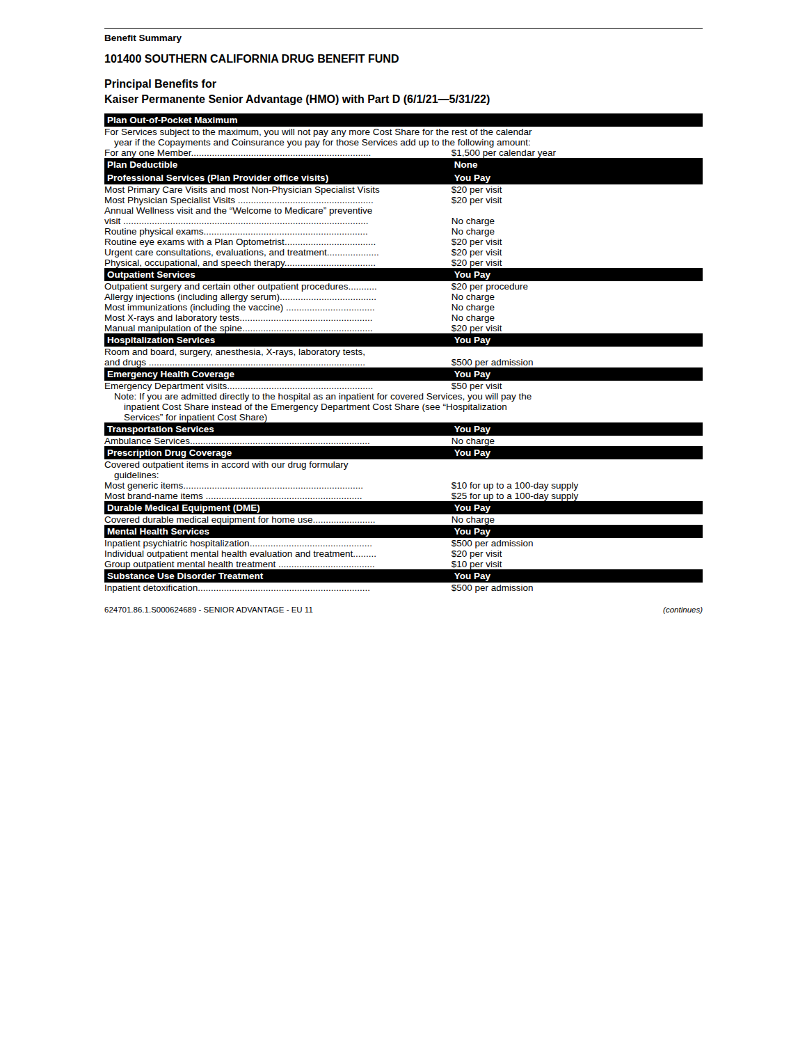Benefit Summary
101400 SOUTHERN CALIFORNIA DRUG BENEFIT FUND
Principal Benefits for
Kaiser Permanente Senior Advantage (HMO) with Part D (6/1/21—5/31/22)
| Plan Out-of-Pocket Maximum |
| For Services subject to the maximum, you will not pay any more Cost Share for the rest of the calendar year if the Copayments and Coinsurance you pay for those Services add up to the following amount: |
| For any one Member ..................................................................... | $1,500 per calendar year |
| Plan Deductible | None |
| Professional Services (Plan Provider office visits) | You Pay |
| Most Primary Care Visits and most Non-Physician Specialist Visits | $20 per visit |
| Most Physician Specialist Visits .................................................... | $20 per visit |
| Annual Wellness visit and the “Welcome to Medicare” preventive | |
| visit .............................................................................................. | No charge |
| Routine physical exams ............................................................... | No charge |
| Routine eye exams with a Plan Optometrist ................................... | $20 per visit |
| Urgent care consultations, evaluations, and treatment .................... | $20 per visit |
| Physical, occupational, and speech therapy ................................... | $20 per visit |
| Outpatient Services | You Pay |
| Outpatient surgery and certain other outpatient procedures ........... | $20 per procedure |
| Allergy injections (including allergy serum) ..................................... | No charge |
| Most immunizations (including the vaccine) .................................. | No charge |
| Most X-rays and laboratory tests ................................................... | No charge |
| Manual manipulation of the spine .................................................. | $20 per visit |
| Hospitalization Services | You Pay |
| Room and board, surgery, anesthesia, X-rays, laboratory tests, | |
| and drugs ................................................................................... | $500 per admission |
| Emergency Health Coverage | You Pay |
| Emergency Department visits ........................................................ | $50 per visit |
| Note: If you are admitted directly to the hospital as an inpatient for covered Services, you will pay the inpatient Cost Share instead of the Emergency Department Cost Share (see “Hospitalization Services” for inpatient Cost Share) |
| Transportation Services | You Pay |
| Ambulance Services ..................................................................... | No charge |
| Prescription Drug Coverage | You Pay |
| Covered outpatient items in accord with our drug formulary guidelines: |
| Most generic items ..................................................................... | $10 for up to a 100-day supply |
| Most brand-name items ............................................................ | $25 for up to a 100-day supply |
| Durable Medical Equipment (DME) | You Pay |
| Covered durable medical equipment for home use ........................ | No charge |
| Mental Health Services | You Pay |
| Inpatient psychiatric hospitalization ............................................... | $500 per admission |
| Individual outpatient mental health evaluation and treatment ......... | $20 per visit |
| Group outpatient mental health treatment ..................................... | $10 per visit |
| Substance Use Disorder Treatment | You Pay |
| Inpatient detoxification .................................................................. | $500 per admission |
624701.86.1.S000624689 - SENIOR ADVANTAGE - EU 11 (continues)